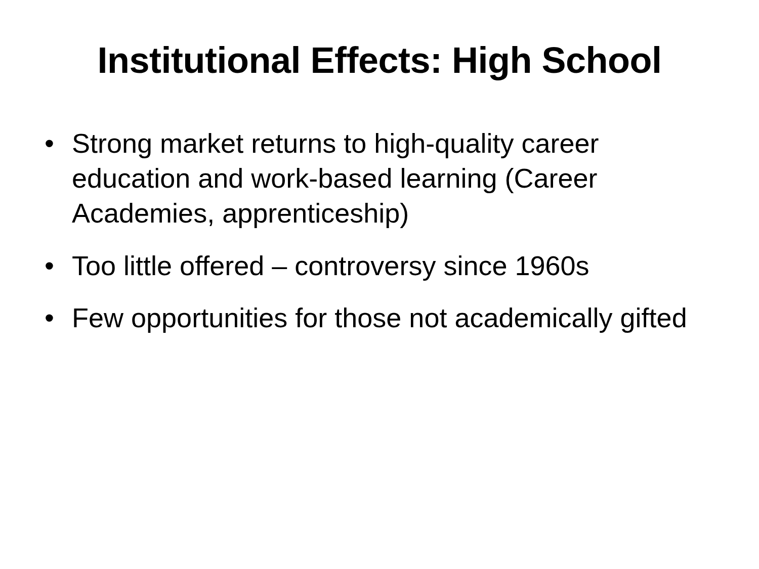Institutional Effects: High School
Strong market returns to high-quality career education and work-based learning (Career Academies, apprenticeship)
Too little offered – controversy since 1960s
Few opportunities for those not academically gifted